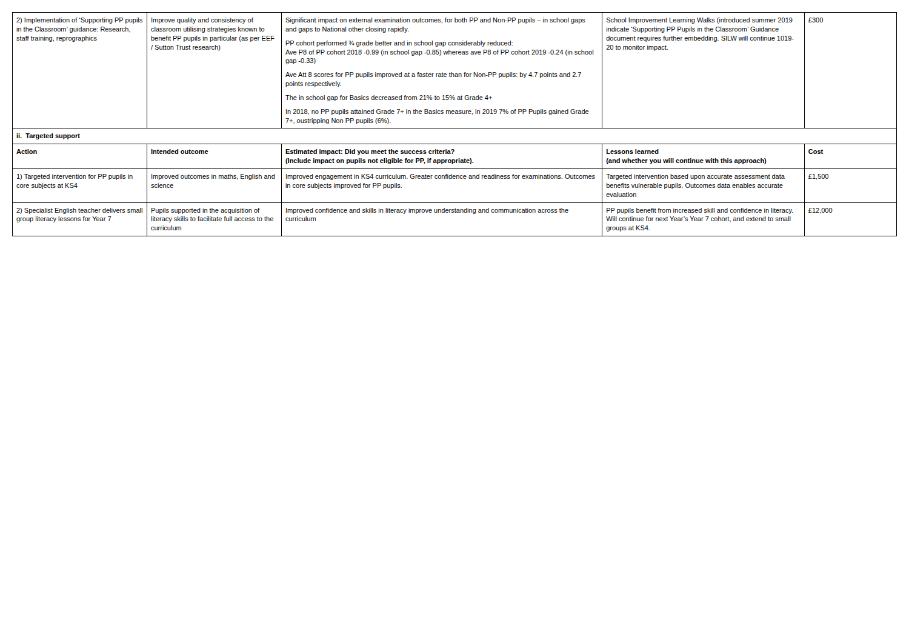| 2) Implementation of ‘Supporting PP pupils in the Classroom’ guidance: Research, staff training, reprographics | Improve quality and consistency of classroom utilising strategies known to benefit PP pupils in particular (as per EEF / Sutton Trust research) | Significant impact on external examination outcomes, for both PP and Non-PP pupils – in school gaps and gaps to National other closing rapidly. PP cohort performed ¾ grade better and in school gap considerably reduced: Ave P8 of PP cohort 2018 -0.99 (in school gap -0.85) whereas ave P8 of PP cohort 2019 -0.24 (in school gap -0.33) Ave Att 8 scores for PP pupils improved at a faster rate than for Non-PP pupils: by 4.7 points and 2.7 points respectively. The in school gap for Basics decreased from 21% to 15% at Grade 4+ In 2018, no PP pupils attained Grade 7+ in the Basics measure, in 2019 7% of PP Pupils gained Grade 7+, oustripping Non PP pupils (6%). | School Improvement Learning Walks (introduced summer 2019 indicate ‘Supporting PP Pupils in the Classroom’ Guidance document requires further embedding. SILW will continue 1019-20 to monitor impact. | £300 |
| ii. Targeted support |
| Action | Intended outcome | Estimated impact: Did you meet the success criteria? (Include impact on pupils not eligible for PP, if appropriate). | Lessons learned (and whether you will continue with this approach) | Cost |
| 1) Targeted intervention for PP pupils in core subjects at KS4 | Improved outcomes in maths, English and science | Improved engagement in KS4 curriculum. Greater confidence and readiness for examinations. Outcomes in core subjects improved for PP pupils. | Targeted intervention based upon accurate assessment data benefits vulnerable pupils. Outcomes data enables accurate evaluation | £1,500 |
| 2) Specialist English teacher delivers small group literacy lessons for Year 7 | Pupils supported in the acquisition of literacy skills to facilitate full access to the curriculum | Improved confidence and skills in literacy improve understanding and communication across the curriculum | PP pupils benefit from increased skill and confidence in literacy. Will continue for next Year’s Year 7 cohort, and extend to small groups at KS4. | £12,000 |